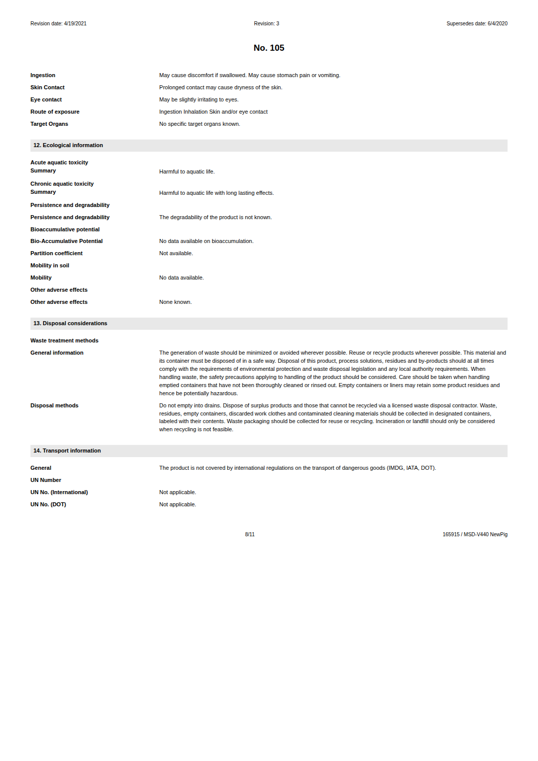Revision date: 4/19/2021 Revision: 3 Supersedes date: 6/4/2020
No. 105
| Ingestion | May cause discomfort if swallowed. May cause stomach pain or vomiting. |
| Skin Contact | Prolonged contact may cause dryness of the skin. |
| Eye contact | May be slightly irritating to eyes. |
| Route of exposure | Ingestion Inhalation Skin and/or eye contact |
| Target Organs | No specific target organs known. |
12. Ecological information
| Acute aquatic toxicity Summary | Harmful to aquatic life. |
| Chronic aquatic toxicity Summary | Harmful to aquatic life with long lasting effects. |
| Persistence and degradability |
| Persistence and degradability | The degradability of the product is not known. |
| Bioaccumulative potential |
| Bio-Accumulative Potential | No data available on bioaccumulation. |
| Partition coefficient | Not available. |
| Mobility in soil |
| Mobility | No data available. |
| Other adverse effects |
| Other adverse effects | None known. |
13. Disposal considerations
| Waste treatment methods |
| General information | The generation of waste should be minimized or avoided wherever possible. Reuse or recycle products wherever possible. This material and its container must be disposed of in a safe way. Disposal of this product, process solutions, residues and by-products should at all times comply with the requirements of environmental protection and waste disposal legislation and any local authority requirements. When handling waste, the safety precautions applying to handling of the product should be considered. Care should be taken when handling emptied containers that have not been thoroughly cleaned or rinsed out. Empty containers or liners may retain some product residues and hence be potentially hazardous. |
| Disposal methods | Do not empty into drains. Dispose of surplus products and those that cannot be recycled via a licensed waste disposal contractor. Waste, residues, empty containers, discarded work clothes and contaminated cleaning materials should be collected in designated containers, labeled with their contents. Waste packaging should be collected for reuse or recycling. Incineration or landfill should only be considered when recycling is not feasible. |
14. Transport information
| General | The product is not covered by international regulations on the transport of dangerous goods (IMDG, IATA, DOT). |
| UN Number |
| UN No. (International) | Not applicable. |
| UN No. (DOT) | Not applicable. |
8/11 165915 / MSD-V440 NewPig